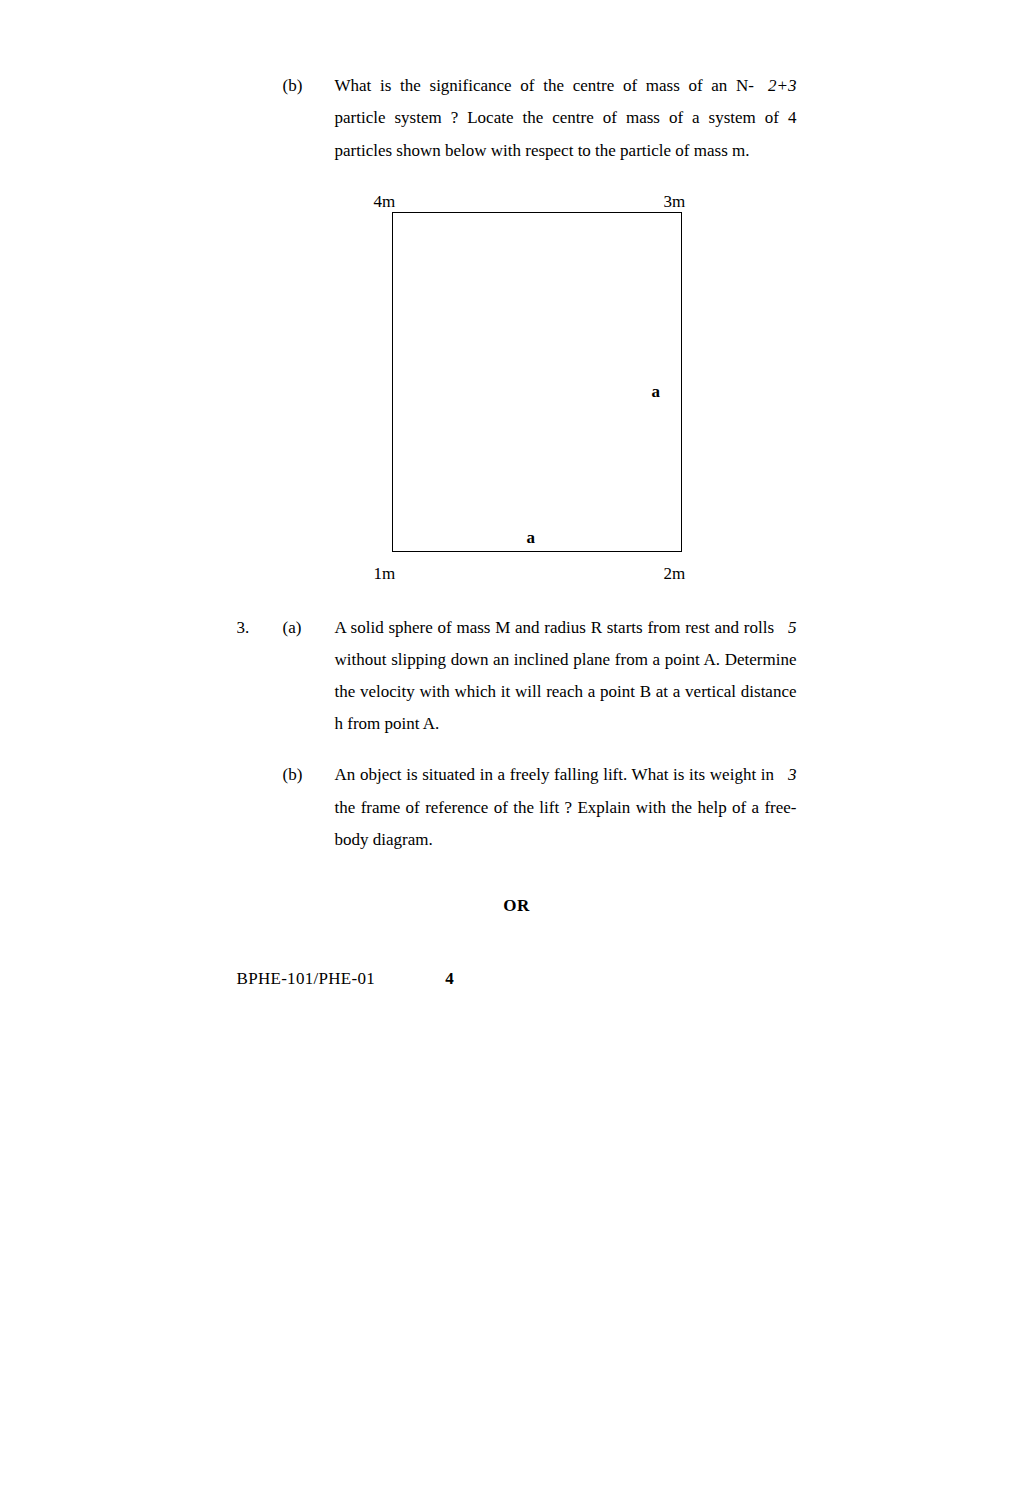(b)
2+3 What is the significance of the centre of mass of an N-particle system ? Locate the centre of mass of a system of 4 particles shown below with respect to the particle of mass m.
4m
3m
a
a
1m
2m
3.
(a)
5 A solid sphere of mass M and radius R starts from rest and rolls without slipping down an inclined plane from a point A. Determine the velocity with which it will reach a point B at a vertical distance h from point A.
(b)
3 An object is situated in a freely falling lift. What is its weight in the frame of reference of the lift ? Explain with the help of a free-body diagram.
OR
BPHE-101/PHE-01 4